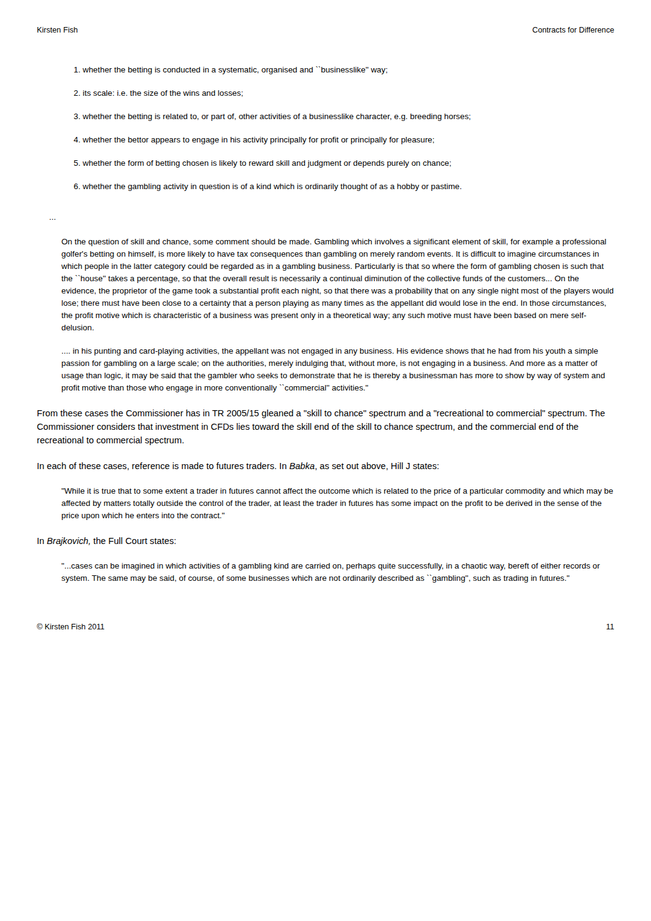Kirsten Fish
Contracts for Difference
whether the betting is conducted in a systematic, organised and ``businesslike'' way;
its scale: i.e. the size of the wins and losses;
whether the betting is related to, or part of, other activities of a businesslike character, e.g. breeding horses;
whether the bettor appears to engage in his activity principally for profit or principally for pleasure;
whether the form of betting chosen is likely to reward skill and judgment or depends purely on chance;
whether the gambling activity in question is of a kind which is ordinarily thought of as a hobby or pastime.
...
On the question of skill and chance, some comment should be made. Gambling which involves a significant element of skill, for example a professional golfer's betting on himself, is more likely to have tax consequences than gambling on merely random events. It is difficult to imagine circumstances in which people in the latter category could be regarded as in a gambling business. Particularly is that so where the form of gambling chosen is such that the ``house'' takes a percentage, so that the overall result is necessarily a continual diminution of the collective funds of the customers... On the evidence, the proprietor of the game took a substantial profit each night, so that there was a probability that on any single night most of the players would lose; there must have been close to a certainty that a person playing as many times as the appellant did would lose in the end. In those circumstances, the profit motive which is characteristic of a business was present only in a theoretical way; any such motive must have been based on mere self-delusion.
.... in his punting and card-playing activities, the appellant was not engaged in any business. His evidence shows that he had from his youth a simple passion for gambling on a large scale; on the authorities, merely indulging that, without more, is not engaging in a business. And more as a matter of usage than logic, it may be said that the gambler who seeks to demonstrate that he is thereby a businessman has more to show by way of system and profit motive than those who engage in more conventionally ``commercial'' activities."
From these cases the Commissioner has in TR 2005/15 gleaned a "skill to chance" spectrum and a "recreational to commercial" spectrum. The Commissioner considers that investment in CFDs lies toward the skill end of the skill to chance spectrum, and the commercial end of the recreational to commercial spectrum.
In each of these cases, reference is made to futures traders. In Babka, as set out above, Hill J states:
"While it is true that to some extent a trader in futures cannot affect the outcome which is related to the price of a particular commodity and which may be affected by matters totally outside the control of the trader, at least the trader in futures has some impact on the profit to be derived in the sense of the price upon which he enters into the contract."
In Brajkovich, the Full Court states:
"...cases can be imagined in which activities of a gambling kind are carried on, perhaps quite successfully, in a chaotic way, bereft of either records or system. The same may be said, of course, of some businesses which are not ordinarily described as ``gambling'', such as trading in futures."
© Kirsten Fish 2011
11